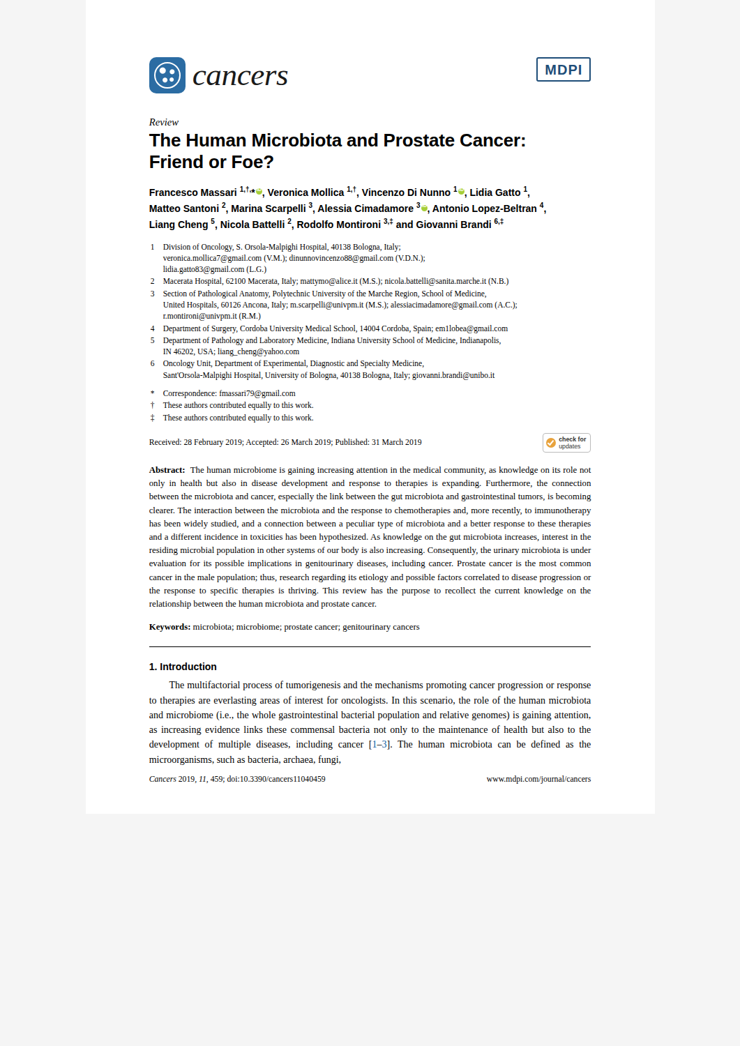cancers
MDPI
Review
The Human Microbiota and Prostate Cancer:
Friend or Foe?
Francesco Massari 1,†,* , Veronica Mollica 1,†, Vincenzo Di Nunno 1 , Lidia Gatto 1,
Matteo Santoni 2, Marina Scarpelli 3, Alessia Cimadamore 3 , Antonio Lopez-Beltran 4,
Liang Cheng 5, Nicola Battelli 2, Rodolfo Montironi 3,‡ and Giovanni Brandi 6,‡
Division of Oncology, S. Orsola-Malpighi Hospital, 40138 Bologna, Italy;
veronica.mollica7@gmail.com (V.M.); dinunnovincenzo88@gmail.com (V.D.N.);
lidia.gatto83@gmail.com (L.G.)
Macerata Hospital, 62100 Macerata, Italy; mattymo@alice.it (M.S.); nicola.battelli@sanita.marche.it (N.B.)
Section of Pathological Anatomy, Polytechnic University of the Marche Region, School of Medicine,
United Hospitals, 60126 Ancona, Italy; m.scarpelli@univpm.it (M.S.); alessiacimadamore@gmail.com (A.C.);
r.montironi@univpm.it (R.M.)
Department of Surgery, Cordoba University Medical School, 14004 Cordoba, Spain; em1lobea@gmail.com
Department of Pathology and Laboratory Medicine, Indiana University School of Medicine, Indianapolis,
IN 46202, USA; liang_cheng@yahoo.com
Oncology Unit, Department of Experimental, Diagnostic and Specialty Medicine,
Sant'Orsola-Malpighi Hospital, University of Bologna, 40138 Bologna, Italy; giovanni.brandi@unibo.it
*Correspondence: fmassari79@gmail.com
†These authors contributed equally to this work.
‡These authors contributed equally to this work.
Received: 28 February 2019; Accepted: 26 March 2019; Published: 31 March 2019
check forupdates
Abstract: The human microbiome is gaining increasing attention in the medical community, as knowledge on its role not only in health but also in disease development and response to therapies is expanding. Furthermore, the connection between the microbiota and cancer, especially the link between the gut microbiota and gastrointestinal tumors, is becoming clearer. The interaction between the microbiota and the response to chemotherapies and, more recently, to immunotherapy has been widely studied, and a connection between a peculiar type of microbiota and a better response to these therapies and a different incidence in toxicities has been hypothesized. As knowledge on the gut microbiota increases, interest in the residing microbial population in other systems of our body is also increasing. Consequently, the urinary microbiota is under evaluation for its possible implications in genitourinary diseases, including cancer. Prostate cancer is the most common cancer in the male population; thus, research regarding its etiology and possible factors correlated to disease progression or the response to specific therapies is thriving. This review has the purpose to recollect the current knowledge on the relationship between the human microbiota and prostate cancer.
Keywords: microbiota; microbiome; prostate cancer; genitourinary cancers
1. Introduction
The multifactorial process of tumorigenesis and the mechanisms promoting cancer progression or response to therapies are everlasting areas of interest for oncologists. In this scenario, the role of the human microbiota and microbiome (i.e., the whole gastrointestinal bacterial population and relative genomes) is gaining attention, as increasing evidence links these commensal bacteria not only to the maintenance of health but also to the development of multiple diseases, including cancer [1–3]. The human microbiota can be defined as the microorganisms, such as bacteria, archaea, fungi,
Cancers 2019, 11, 459; doi:10.3390/cancers11040459
www.mdpi.com/journal/cancers